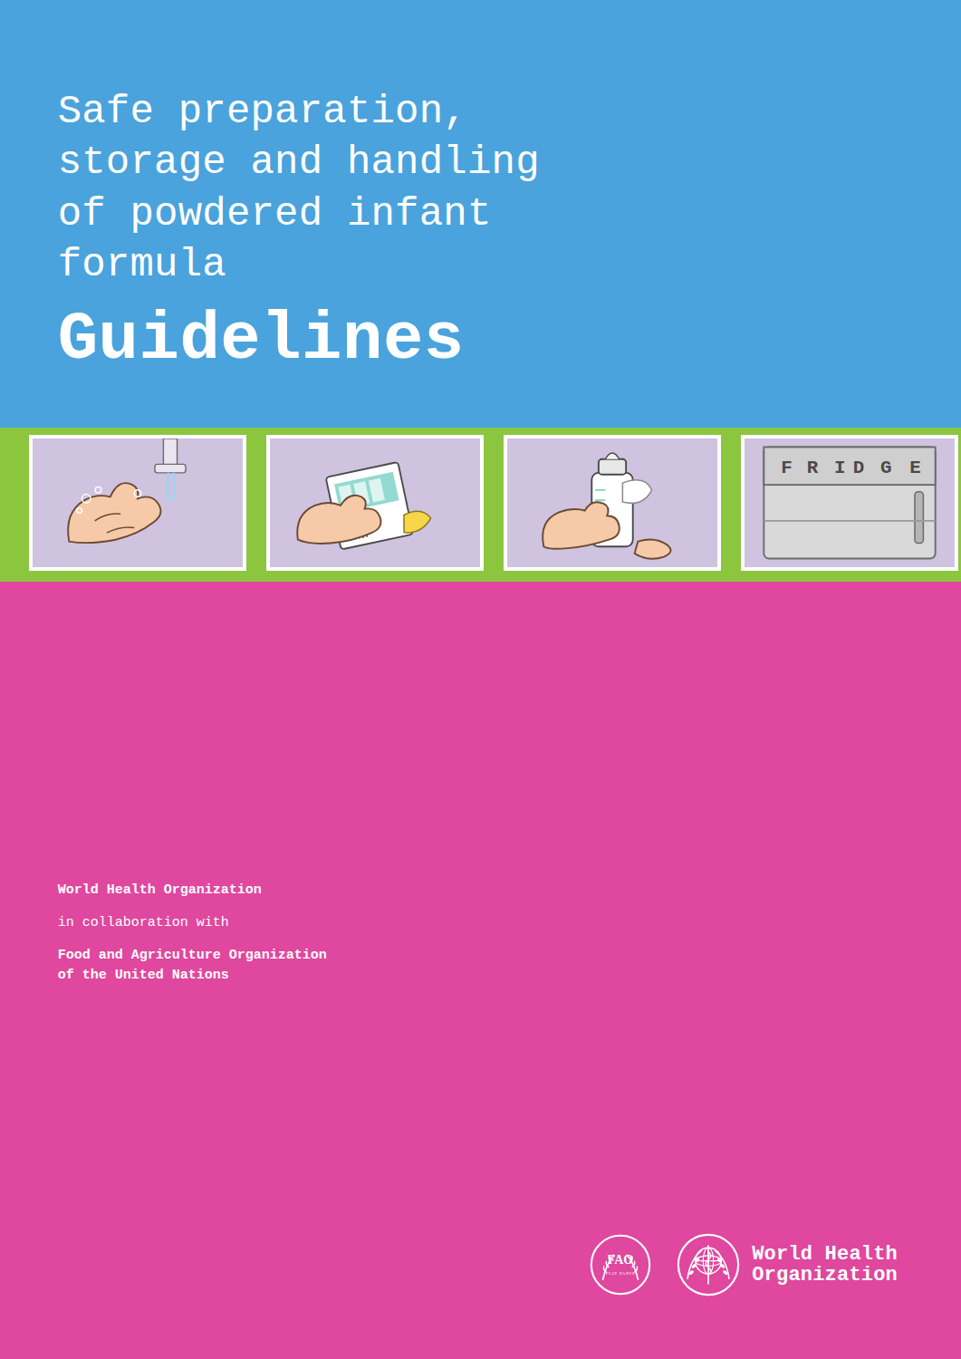Safe preparation,
storage and handling
of powdered infant
formula
Guidelines
F R I D G E
World Health Organization
in collaboration with
Food and Agriculture Organization
of the United Nations
FAO FIAT PANIS
World Health
Organization